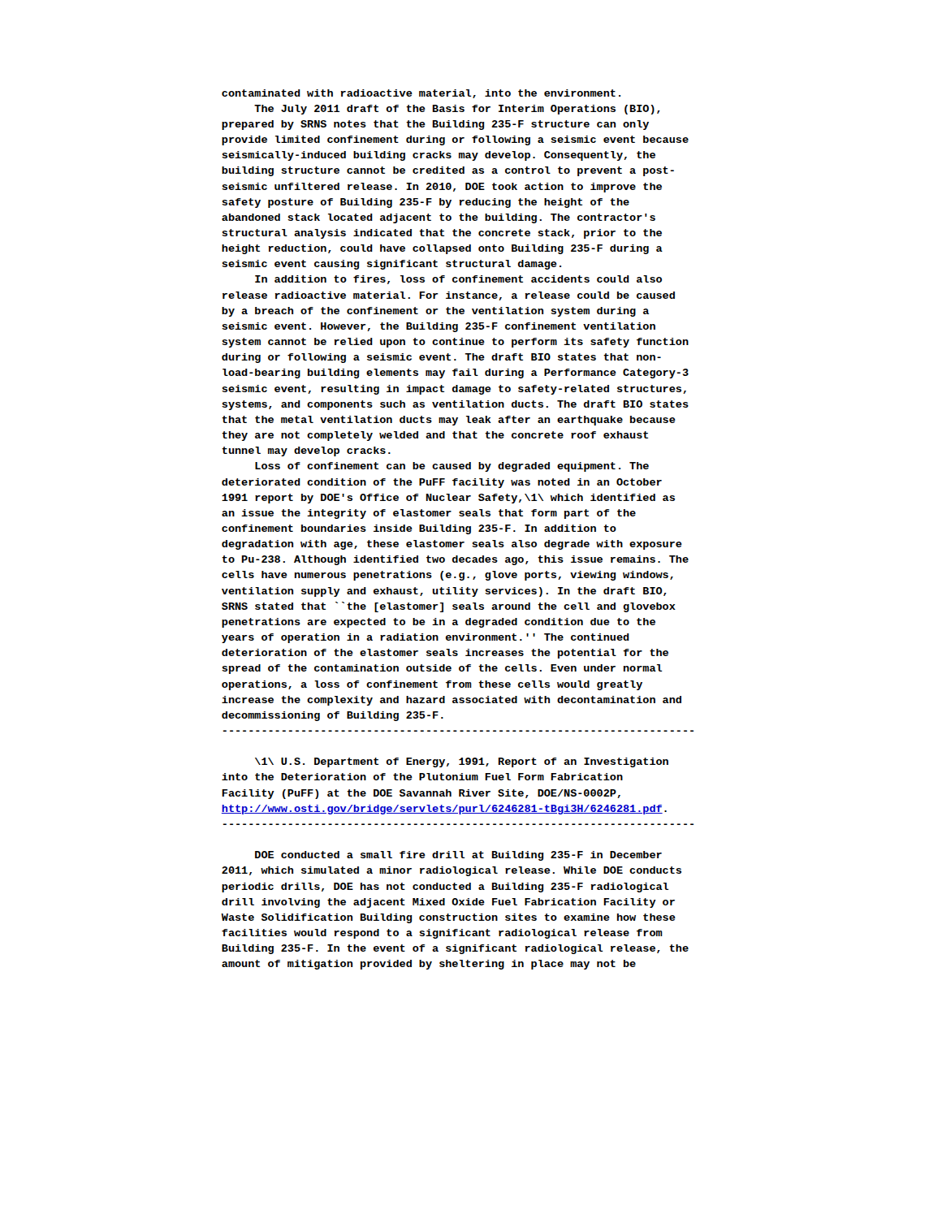contaminated with radioactive material, into the environment.
     The July 2011 draft of the Basis for Interim Operations (BIO),
prepared by SRNS notes that the Building 235-F structure can only
provide limited confinement during or following a seismic event because
seismically-induced building cracks may develop. Consequently, the
building structure cannot be credited as a control to prevent a post-
seismic unfiltered release. In 2010, DOE took action to improve the
safety posture of Building 235-F by reducing the height of the
abandoned stack located adjacent to the building. The contractor's
structural analysis indicated that the concrete stack, prior to the
height reduction, could have collapsed onto Building 235-F during a
seismic event causing significant structural damage.
     In addition to fires, loss of confinement accidents could also
release radioactive material. For instance, a release could be caused
by a breach of the confinement or the ventilation system during a
seismic event. However, the Building 235-F confinement ventilation
system cannot be relied upon to continue to perform its safety function
during or following a seismic event. The draft BIO states that non-
load-bearing building elements may fail during a Performance Category-3
seismic event, resulting in impact damage to safety-related structures,
systems, and components such as ventilation ducts. The draft BIO states
that the metal ventilation ducts may leak after an earthquake because
they are not completely welded and that the concrete roof exhaust
tunnel may develop cracks.
     Loss of confinement can be caused by degraded equipment. The
deteriorated condition of the PuFF facility was noted in an October
1991 report by DOE's Office of Nuclear Safety,\1\ which identified as
an issue the integrity of elastomer seals that form part of the
confinement boundaries inside Building 235-F. In addition to
degradation with age, these elastomer seals also degrade with exposure
to Pu-238. Although identified two decades ago, this issue remains. The
cells have numerous penetrations (e.g., glove ports, viewing windows,
ventilation supply and exhaust, utility services). In the draft BIO,
SRNS stated that ``the [elastomer] seals around the cell and glovebox
penetrations are expected to be in a degraded condition due to the
years of operation in a radiation environment.'' The continued
deterioration of the elastomer seals increases the potential for the
spread of the contamination outside of the cells. Even under normal
operations, a loss of confinement from these cells would greatly
increase the complexity and hazard associated with decontamination and
decommissioning of Building 235-F.
------------------------------------------------------------------------

     \1\ U.S. Department of Energy, 1991, Report of an Investigation
into the Deterioration of the Plutonium Fuel Form Fabrication
Facility (PuFF) at the DOE Savannah River Site, DOE/NS-0002P,
http://www.osti.gov/bridge/servlets/purl/6246281-tBgi3H/6246281.pdf.
------------------------------------------------------------------------

     DOE conducted a small fire drill at Building 235-F in December
2011, which simulated a minor radiological release. While DOE conducts
periodic drills, DOE has not conducted a Building 235-F radiological
drill involving the adjacent Mixed Oxide Fuel Fabrication Facility or
Waste Solidification Building construction sites to examine how these
facilities would respond to a significant radiological release from
Building 235-F. In the event of a significant radiological release, the
amount of mitigation provided by sheltering in place may not be